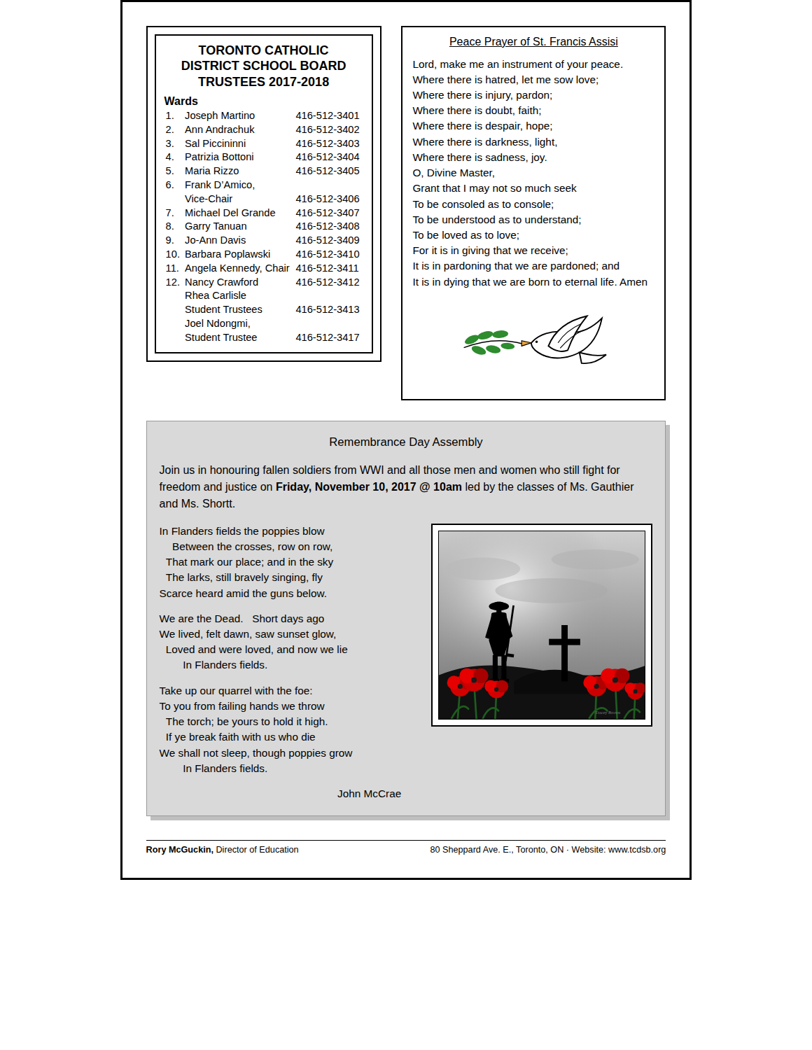TORONTO CATHOLIC
DISTRICT SCHOOL BOARD
TRUSTEES 2017-2018
Wards
| 1. | Joseph Martino | 416-512-3401 |
| 2. | Ann Andrachuk | 416-512-3402 |
| 3. | Sal Piccininni | 416-512-3403 |
| 4. | Patrizia Bottoni | 416-512-3404 |
| 5. | Maria Rizzo | 416-512-3405 |
| 6. | Frank D’Amico, | |
| | Vice-Chair | 416-512-3406 |
| 7. | Michael Del Grande | 416-512-3407 |
| 8. | Garry Tanuan | 416-512-3408 |
| 9. | Jo-Ann Davis | 416-512-3409 |
| 10. | Barbara Poplawski | 416-512-3410 |
| 11. | Angela Kennedy, Chair | 416-512-3411 |
| 12. | Nancy Crawford | 416-512-3412 |
| | Rhea Carlisle | |
| | Student Trustees | 416-512-3413 |
| | Joel Ndongmi, | |
| | Student Trustee | 416-512-3417 |
Peace Prayer of St. Francis Assisi
Lord, make me an instrument of your peace. Where there is hatred, let me sow love;
Where there is injury, pardon;
Where there is doubt, faith;
Where there is despair, hope;
Where there is darkness, light,
Where there is sadness, joy.
O, Divine Master,
Grant that I may not so much seek
To be consoled as to console;
To be understood as to understand;
To be loved as to love;
For it is in giving that we receive;
It is in pardoning that we are pardoned; and
It is in dying that we are born to eternal life. Amen
Remembrance Day Assembly
Join us in honouring fallen soldiers from WWI and all those men and women who still fight for freedom and justice on Friday, November 10, 2017 @ 10am led by the classes of Ms. Gauthier and Ms. Shortt.
In Flanders fields the poppies blow
Between the crosses, row on row,
That mark our place; and in the sky
The larks, still bravely singing, fly
Scarce heard amid the guns below.
We are the Dead. Short days ago
We lived, felt dawn, saw sunset glow,
Loved and were loved, and now we lie
In Flanders fields.
Take up our quarrel with the foe:
To you from failing hands we throw
The torch; be yours to hold it high.
If ye break faith with us who die
We shall not sleep, though poppies grow
In Flanders fields.
John McCrae
Tracey Brown
Rory McGuckin, Director of Education
80 Sheppard Ave. E., Toronto, ON · Website: www.tcdsb.org